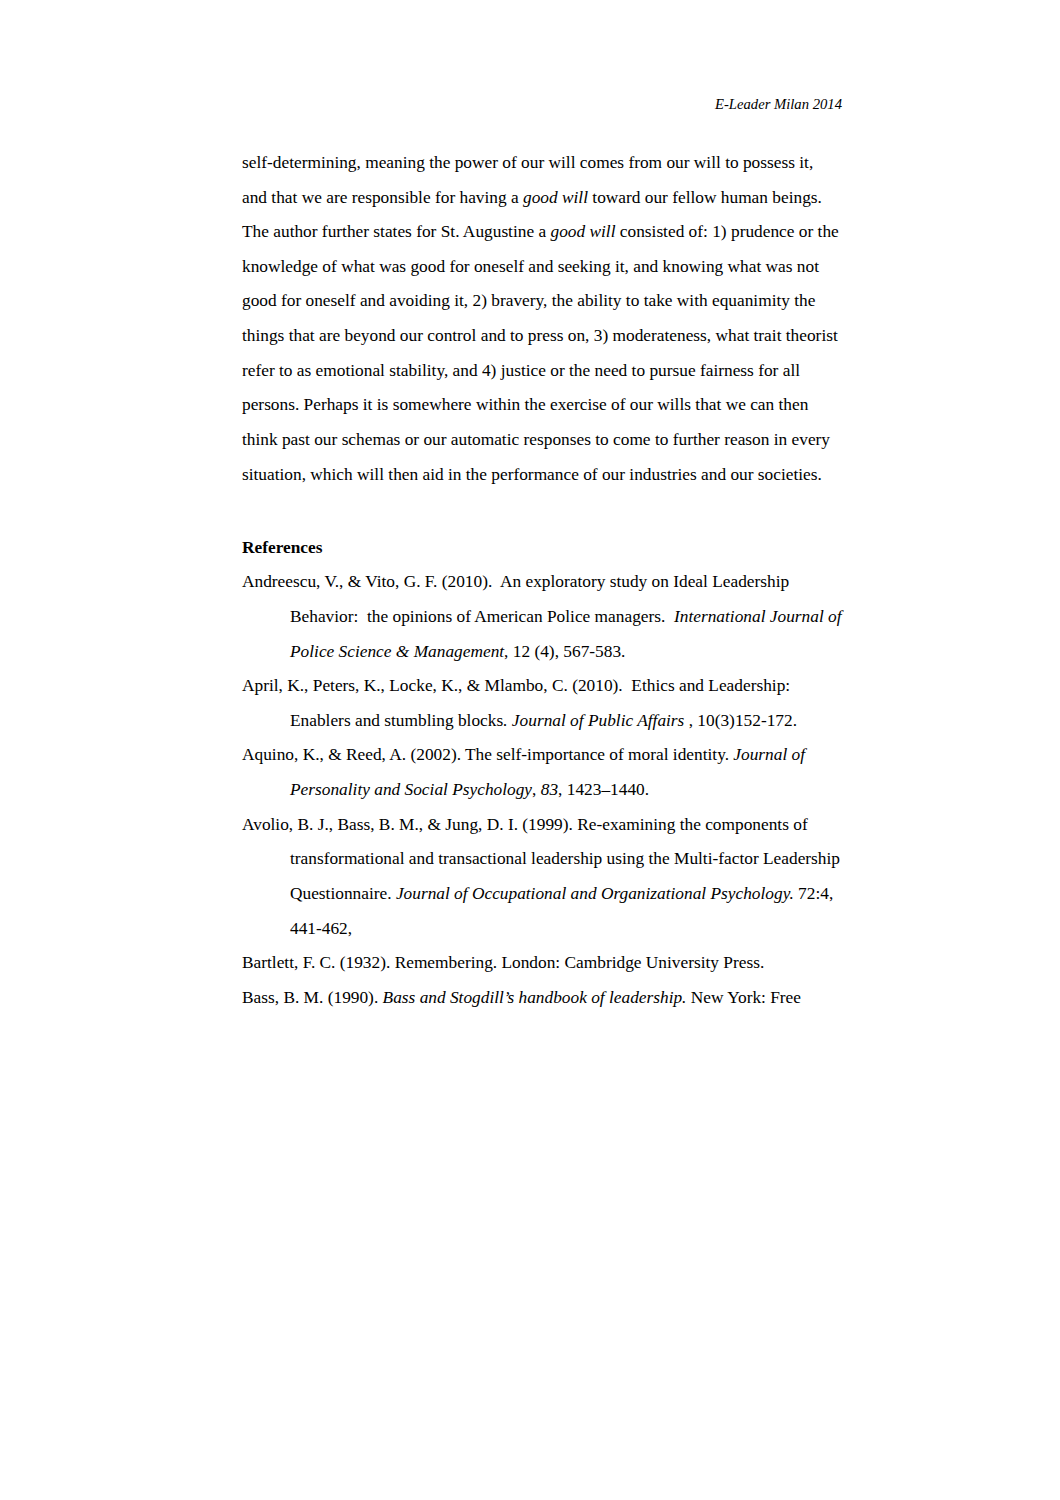E-Leader Milan 2014
self-determining, meaning the power of our will comes from our will to possess it, and that we are responsible for having a good will toward our fellow human beings. The author further states for St. Augustine a good will consisted of: 1) prudence or the knowledge of what was good for oneself and seeking it, and knowing what was not good for oneself and avoiding it, 2) bravery, the ability to take with equanimity the things that are beyond our control and to press on, 3) moderateness, what trait theorist refer to as emotional stability, and 4) justice or the need to pursue fairness for all persons. Perhaps it is somewhere within the exercise of our wills that we can then think past our schemas or our automatic responses to come to further reason in every situation, which will then aid in the performance of our industries and our societies.
References
Andreescu, V., & Vito, G. F. (2010). An exploratory study on Ideal Leadership Behavior: the opinions of American Police managers. International Journal of Police Science & Management, 12 (4), 567-583.
April, K., Peters, K., Locke, K., & Mlambo, C. (2010). Ethics and Leadership: Enablers and stumbling blocks. Journal of Public Affairs , 10(3)152-172.
Aquino, K., & Reed, A. (2002). The self-importance of moral identity. Journal of Personality and Social Psychology, 83, 1423–1440.
Avolio, B. J., Bass, B. M., & Jung, D. I. (1999). Re-examining the components of transformational and transactional leadership using the Multi-factor Leadership Questionnaire. Journal of Occupational and Organizational Psychology. 72:4, 441-462,
Bartlett, F. C. (1932). Remembering. London: Cambridge University Press.
Bass, B. M. (1990). Bass and Stogdill’s handbook of leadership. New York: Free